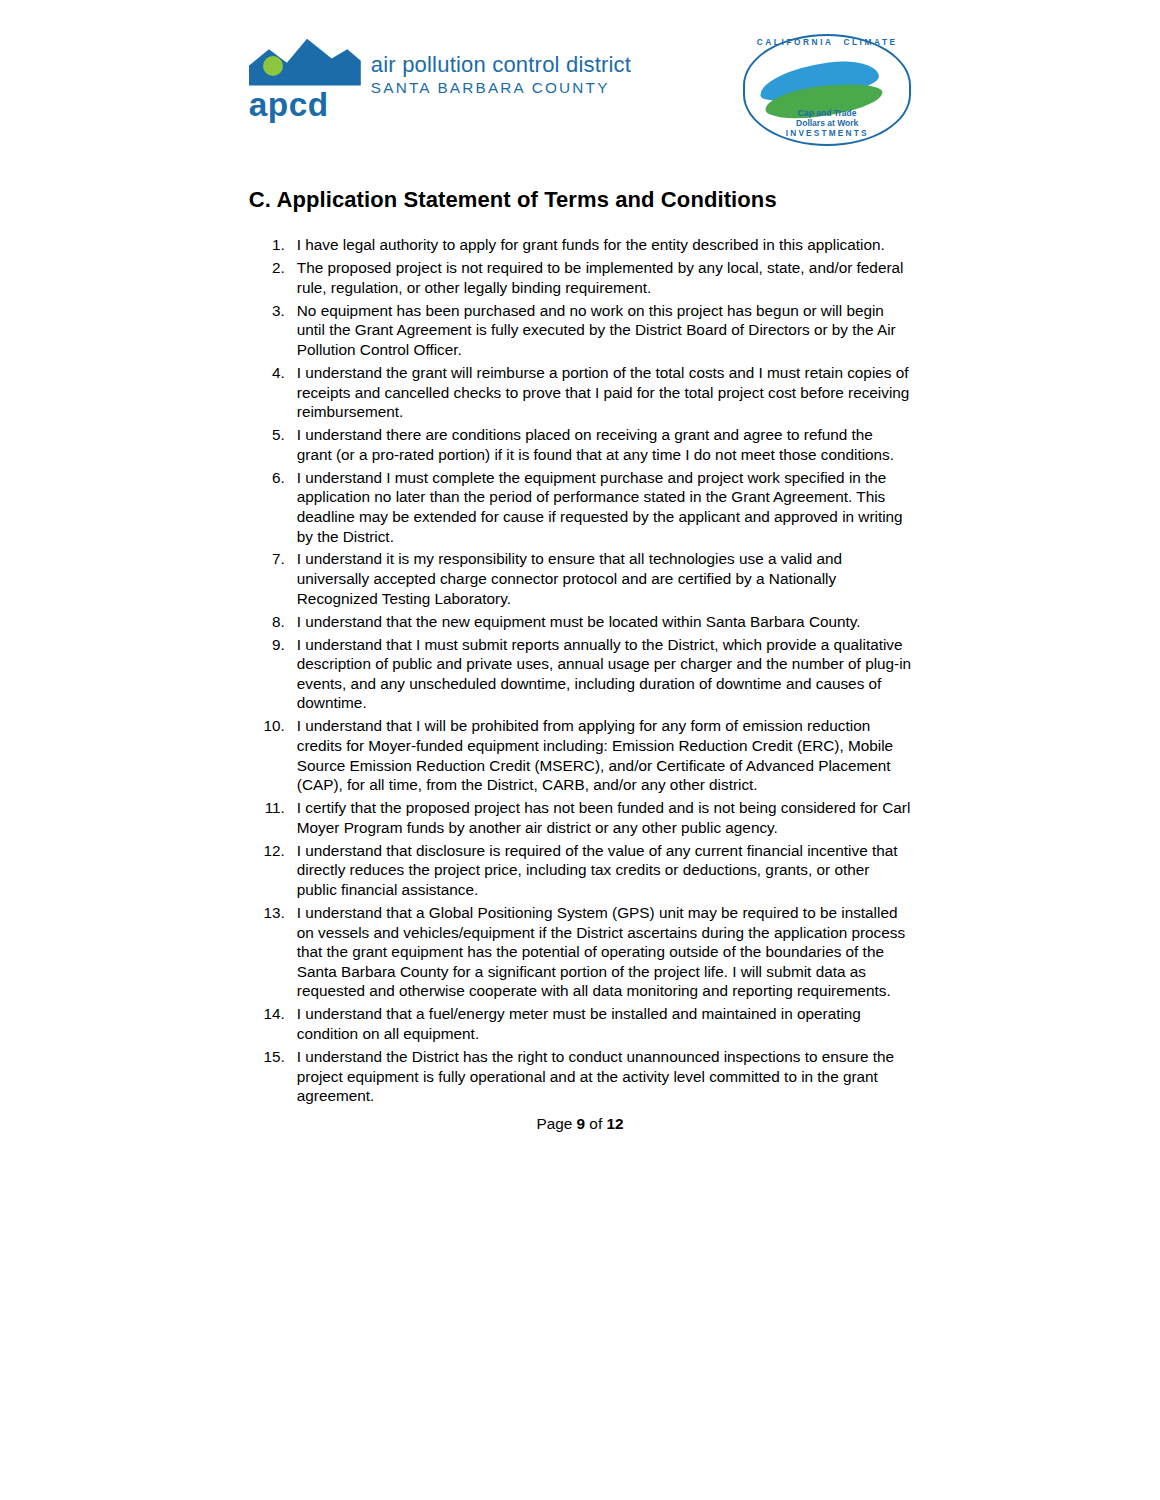apcd
air pollution control district
SANTA BARBARA COUNTY
CALIFORNIA CLIMATE
Cap and Trade
Dollars at Work
INVESTMENTS
C. Application Statement of Terms and Conditions
I have legal authority to apply for grant funds for the entity described in this application.
The proposed project is not required to be implemented by any local, state, and/or federal rule, regulation, or other legally binding requirement.
No equipment has been purchased and no work on this project has begun or will begin until the Grant Agreement is fully executed by the District Board of Directors or by the Air Pollution Control Officer.
I understand the grant will reimburse a portion of the total costs and I must retain copies of receipts and cancelled checks to prove that I paid for the total project cost before receiving reimbursement.
I understand there are conditions placed on receiving a grant and agree to refund the grant (or a pro-rated portion) if it is found that at any time I do not meet those conditions.
I understand I must complete the equipment purchase and project work specified in the application no later than the period of performance stated in the Grant Agreement. This deadline may be extended for cause if requested by the applicant and approved in writing by the District.
I understand it is my responsibility to ensure that all technologies use a valid and universally accepted charge connector protocol and are certified by a Nationally Recognized Testing Laboratory.
I understand that the new equipment must be located within Santa Barbara County.
I understand that I must submit reports annually to the District, which provide a qualitative description of public and private uses, annual usage per charger and the number of plug-in events, and any unscheduled downtime, including duration of downtime and causes of downtime.
I understand that I will be prohibited from applying for any form of emission reduction credits for Moyer-funded equipment including: Emission Reduction Credit (ERC), Mobile Source Emission Reduction Credit (MSERC), and/or Certificate of Advanced Placement (CAP), for all time, from the District, CARB, and/or any other district.
I certify that the proposed project has not been funded and is not being considered for Carl Moyer Program funds by another air district or any other public agency.
I understand that disclosure is required of the value of any current financial incentive that directly reduces the project price, including tax credits or deductions, grants, or other public financial assistance.
I understand that a Global Positioning System (GPS) unit may be required to be installed on vessels and vehicles/equipment if the District ascertains during the application process that the grant equipment has the potential of operating outside of the boundaries of the Santa Barbara County for a significant portion of the project life. I will submit data as requested and otherwise cooperate with all data monitoring and reporting requirements.
I understand that a fuel/energy meter must be installed and maintained in operating condition on all equipment.
I understand the District has the right to conduct unannounced inspections to ensure the project equipment is fully operational and at the activity level committed to in the grant agreement.
Page 9 of 12